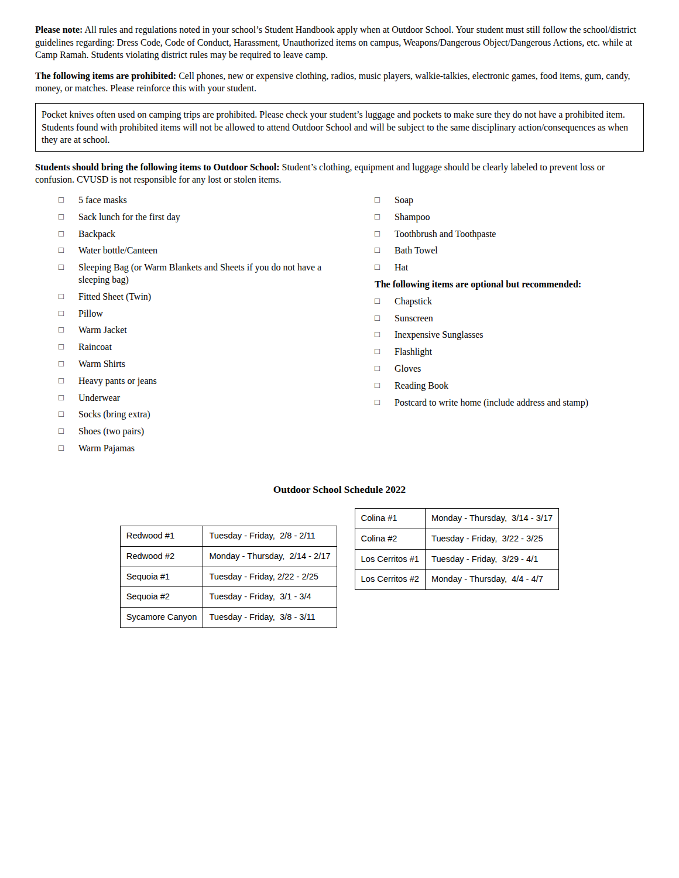Please note: All rules and regulations noted in your school’s Student Handbook apply when at Outdoor School. Your student must still follow the school/district guidelines regarding: Dress Code, Code of Conduct, Harassment, Unauthorized items on campus, Weapons/Dangerous Object/Dangerous Actions, etc. while at Camp Ramah. Students violating district rules may be required to leave camp.
The following items are prohibited: Cell phones, new or expensive clothing, radios, music players, walkie-talkies, electronic games, food items, gum, candy, money, or matches. Please reinforce this with your student.
Pocket knives often used on camping trips are prohibited. Please check your student’s luggage and pockets to make sure they do not have a prohibited item. Students found with prohibited items will not be allowed to attend Outdoor School and will be subject to the same disciplinary action/consequences as when they are at school.
Students should bring the following items to Outdoor School: Student’s clothing, equipment and luggage should be clearly labeled to prevent loss or confusion. CVUSD is not responsible for any lost or stolen items.
5 face masks
Sack lunch for the first day
Backpack
Water bottle/Canteen
Sleeping Bag (or Warm Blankets and Sheets if you do not have a sleeping bag)
Fitted Sheet (Twin)
Pillow
Warm Jacket
Raincoat
Warm Shirts
Heavy pants or jeans
Underwear
Socks (bring extra)
Shoes (two pairs)
Warm Pajamas
Soap
Shampoo
Toothbrush and Toothpaste
Bath Towel
Hat
The following items are optional but recommended:
Chapstick
Sunscreen
Inexpensive Sunglasses
Flashlight
Gloves
Reading Book
Postcard to write home (include address and stamp)
Outdoor School Schedule 2022
| Redwood #1 | Tuesday - Friday, 2/8 - 2/11 |
| Redwood #2 | Monday - Thursday, 2/14 - 2/17 |
| Sequoia #1 | Tuesday - Friday, 2/22 - 2/25 |
| Sequoia #2 | Tuesday - Friday, 3/1 - 3/4 |
| Sycamore Canyon | Tuesday - Friday, 3/8 - 3/11 |
| Colina #1 | Monday - Thursday, 3/14 - 3/17 |
| Colina #2 | Tuesday - Friday, 3/22 - 3/25 |
| Los Cerritos #1 | Tuesday - Friday, 3/29 - 4/1 |
| Los Cerritos #2 | Monday - Thursday, 4/4 - 4/7 |